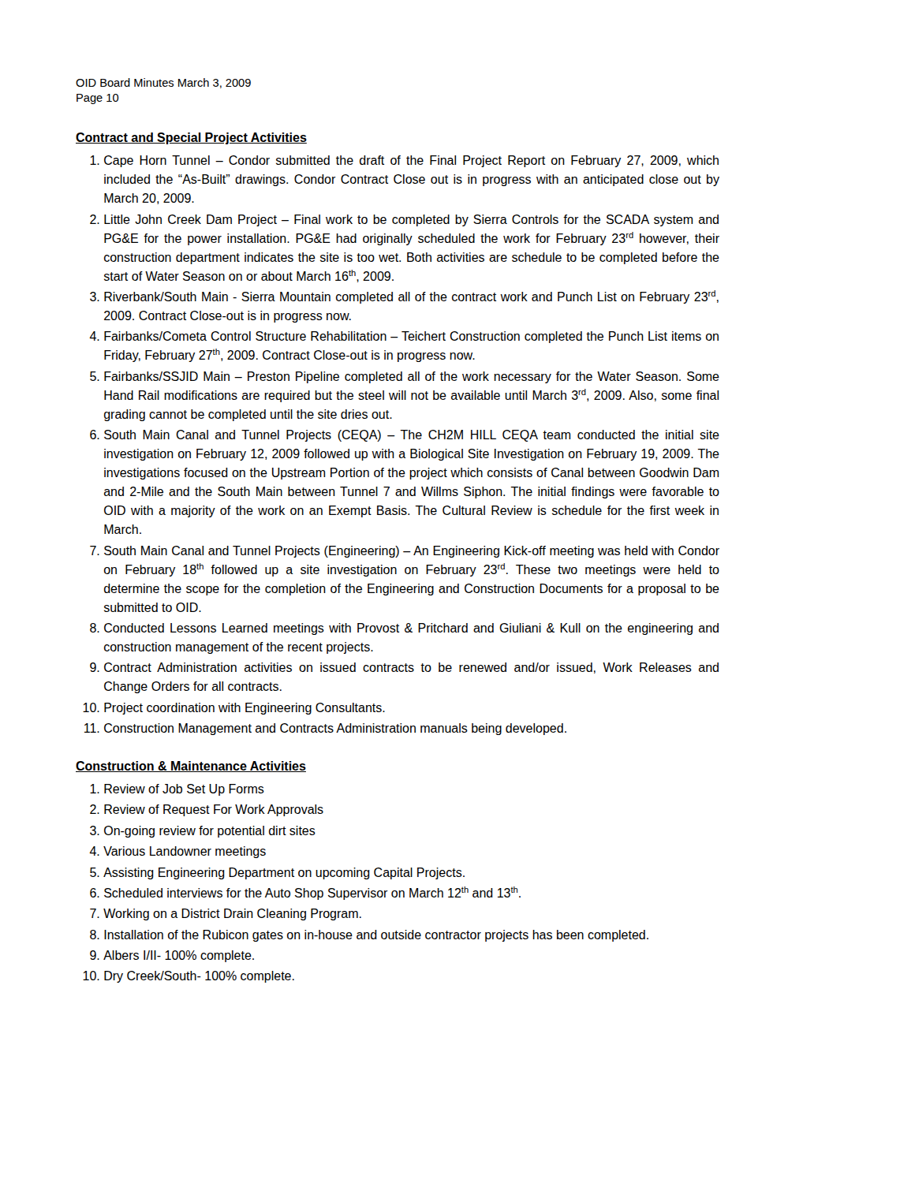OID Board Minutes March 3, 2009
Page 10
Contract and Special Project Activities
Cape Horn Tunnel – Condor submitted the draft of the Final Project Report on February 27, 2009, which included the “As-Built” drawings. Condor Contract Close out is in progress with an anticipated close out by March 20, 2009.
Little John Creek Dam Project – Final work to be completed by Sierra Controls for the SCADA system and PG&E for the power installation. PG&E had originally scheduled the work for February 23rd however, their construction department indicates the site is too wet. Both activities are schedule to be completed before the start of Water Season on or about March 16th, 2009.
Riverbank/South Main - Sierra Mountain completed all of the contract work and Punch List on February 23rd, 2009. Contract Close-out is in progress now.
Fairbanks/Cometa Control Structure Rehabilitation – Teichert Construction completed the Punch List items on Friday, February 27th, 2009. Contract Close-out is in progress now.
Fairbanks/SSJID Main – Preston Pipeline completed all of the work necessary for the Water Season. Some Hand Rail modifications are required but the steel will not be available until March 3rd, 2009. Also, some final grading cannot be completed until the site dries out.
South Main Canal and Tunnel Projects (CEQA) – The CH2M HILL CEQA team conducted the initial site investigation on February 12, 2009 followed up with a Biological Site Investigation on February 19, 2009. The investigations focused on the Upstream Portion of the project which consists of Canal between Goodwin Dam and 2-Mile and the South Main between Tunnel 7 and Willms Siphon. The initial findings were favorable to OID with a majority of the work on an Exempt Basis. The Cultural Review is schedule for the first week in March.
South Main Canal and Tunnel Projects (Engineering) – An Engineering Kick-off meeting was held with Condor on February 18th followed up a site investigation on February 23rd. These two meetings were held to determine the scope for the completion of the Engineering and Construction Documents for a proposal to be submitted to OID.
Conducted Lessons Learned meetings with Provost & Pritchard and Giuliani & Kull on the engineering and construction management of the recent projects.
Contract Administration activities on issued contracts to be renewed and/or issued, Work Releases and Change Orders for all contracts.
Project coordination with Engineering Consultants.
Construction Management and Contracts Administration manuals being developed.
Construction & Maintenance Activities
Review of Job Set Up Forms
Review of Request For Work Approvals
On-going review for potential dirt sites
Various Landowner meetings
Assisting Engineering Department on upcoming Capital Projects.
Scheduled interviews for the Auto Shop Supervisor on March 12th and 13th.
Working on a District Drain Cleaning Program.
Installation of the Rubicon gates on in-house and outside contractor projects has been completed.
Albers I/II- 100% complete.
Dry Creek/South- 100% complete.